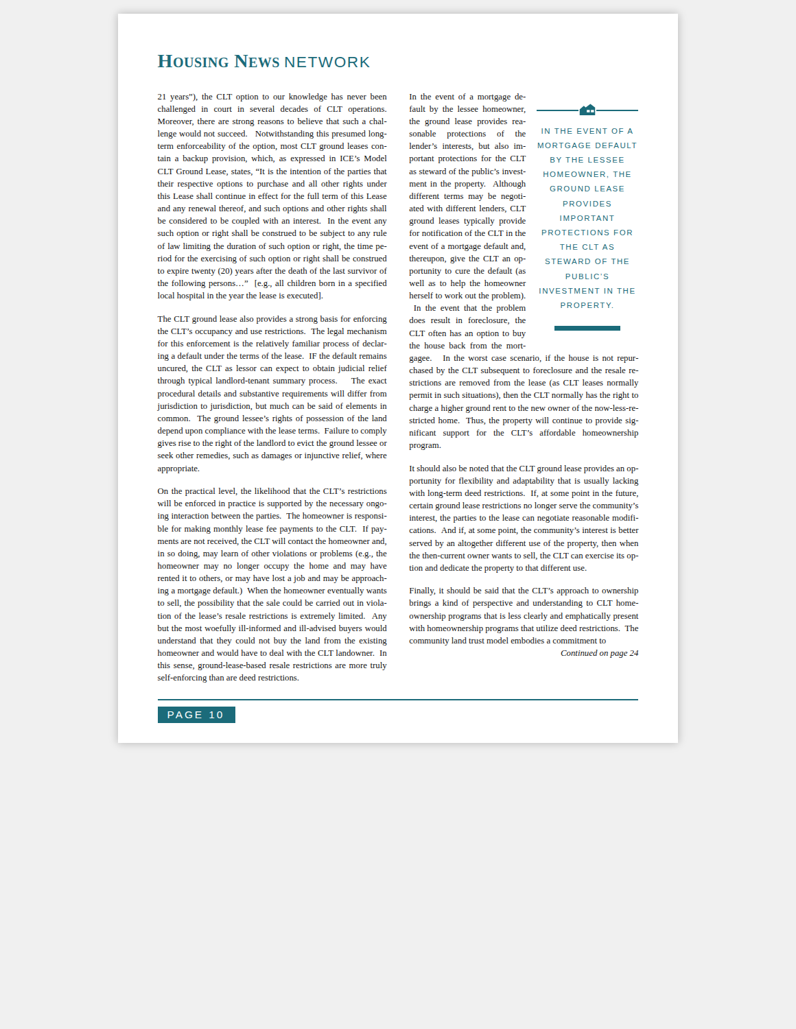HOUSING NEWS NETWORK
21 years”), the CLT option to our knowledge has never been challenged in court in several decades of CLT operations. Moreover, there are strong reasons to believe that such a challenge would not succeed. Notwithstanding this presumed long-term enforceability of the option, most CLT ground leases contain a backup provision, which, as expressed in ICE’s Model CLT Ground Lease, states, “It is the intention of the parties that their respective options to purchase and all other rights under this Lease shall continue in effect for the full term of this Lease and any renewal thereof, and such options and other rights shall be considered to be coupled with an interest. In the event any such option or right shall be construed to be subject to any rule of law limiting the duration of such option or right, the time period for the exercising of such option or right shall be construed to expire twenty (20) years after the death of the last survivor of the following persons…” [e.g., all children born in a specified local hospital in the year the lease is executed].
The CLT ground lease also provides a strong basis for enforcing the CLT’s occupancy and use restrictions. The legal mechanism for this enforcement is the relatively familiar process of declaring a default under the terms of the lease. IF the default remains uncured, the CLT as lessor can expect to obtain judicial relief through typical landlord-tenant summary process. The exact procedural details and substantive requirements will differ from jurisdiction to jurisdiction, but much can be said of elements in common. The ground lessee’s rights of possession of the land depend upon compliance with the lease terms. Failure to comply gives rise to the right of the landlord to evict the ground lessee or seek other remedies, such as damages or injunctive relief, where appropriate.
On the practical level, the likelihood that the CLT’s restrictions will be enforced in practice is supported by the necessary ongoing interaction between the parties. The homeowner is responsible for making monthly lease fee payments to the CLT. If payments are not received, the CLT will contact the homeowner and, in so doing, may learn of other violations or problems (e.g., the homeowner may no longer occupy the home and may have rented it to others, or may have lost a job and may be approaching a mortgage default.) When the homeowner eventually wants to sell, the possibility that the sale could be carried out in violation of the lease’s resale restrictions is extremely limited. Any but the most woefully ill-informed and ill-advised buyers would understand that they could not buy the land from the existing homeowner and would have to deal with the CLT landowner. In this sense, ground-lease-based resale restrictions are more truly self-enforcing than are deed restrictions.
In the event of a mortgage default by the lessee homeowner, the ground lease provides important protections for the CLT as steward of the public’s investment in the property.
In the event of a mortgage default by the lessee homeowner, the ground lease provides reasonable protections of the lender’s interests, but also important protections for the CLT as steward of the public’s investment in the property. Although different terms may be negotiated with different lenders, CLT ground leases typically provide for notification of the CLT in the event of a mortgage default and, thereupon, give the CLT an opportunity to cure the default (as well as to help the homeowner herself to work out the problem). In the event that the problem does result in foreclosure, the CLT often has an option to buy the house back from the mortgagee. In the worst case scenario, if the house is not repurchased by the CLT subsequent to foreclosure and the resale restrictions are removed from the lease (as CLT leases normally permit in such situations), then the CLT normally has the right to charge a higher ground rent to the new owner of the now-less-restricted home. Thus, the property will continue to provide significant support for the CLT’s affordable homeownership program.
It should also be noted that the CLT ground lease provides an opportunity for flexibility and adaptability that is usually lacking with long-term deed restrictions. If, at some point in the future, certain ground lease restrictions no longer serve the community’s interest, the parties to the lease can negotiate reasonable modifications. And if, at some point, the community’s interest is better served by an altogether different use of the property, then when the then-current owner wants to sell, the CLT can exercise its option and dedicate the property to that different use.
Finally, it should be said that the CLT’s approach to ownership brings a kind of perspective and understanding to CLT homeownership programs that is less clearly and emphatically present with homeownership programs that utilize deed restrictions. The community land trust model embodies a commitment to Continued on page 24
Page 10